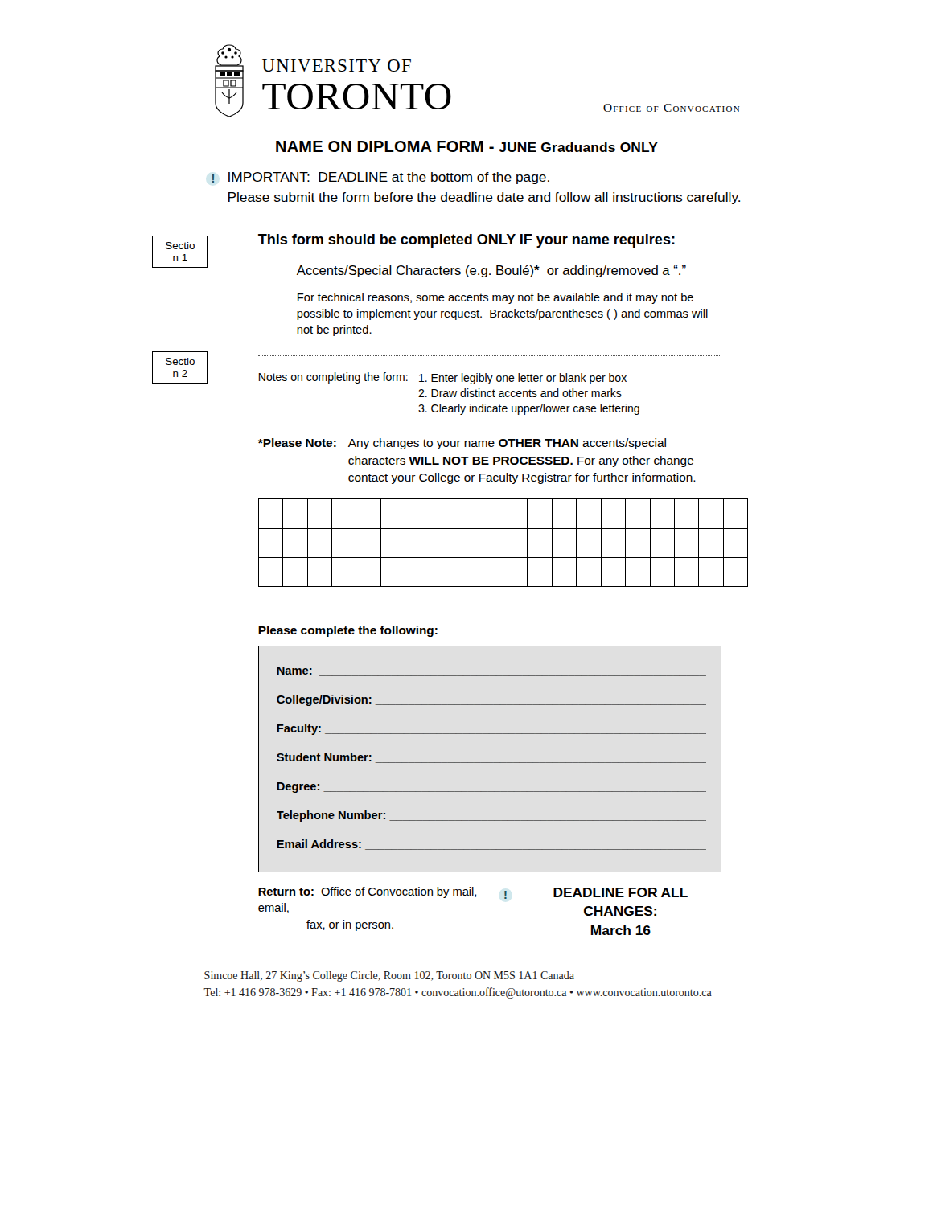UNIVERSITY OF TORONTO
Office of Convocation
NAME ON DIPLOMA FORM - JUNE Graduands ONLY
! IMPORTANT: DEADLINE at the bottom of the page.
Please submit the form before the deadline date and follow all instructions carefully.
Sectio
n 1
Sectio
n 2
This form should be completed ONLY IF your name requires:
Accents/Special Characters (e.g. Boulé)* or adding/removed a “.”
For technical reasons, some accents may not be available and it may not be possible to implement your request. Brackets/parentheses ( ) and commas will not be printed.
Notes on completing the form:
Enter legibly one letter or blank per box
Draw distinct accents and other marks
Clearly indicate upper/lower case lettering
*Please Note:
Any changes to your name OTHER THAN accents/special characters WILL NOT BE PROCESSED. For any other change contact your College or Faculty Registrar for further information.
Please complete the following:
Name: _______________________________________________________________________________________________
College/Division: _________________________________________________________________________________
Faculty: ______________________________________________________________________________________________
Student Number: _________________________________________________________________________________
Degree: ______________________________________________________________________________________________
Telephone Number: _____________________________________________________________________________
Email Address: ______________________________________________________________________________
Return to: Office of Convocation by mail, email, fax, or in person.
! DEADLINE FOR ALL CHANGES:
March 16
Simcoe Hall, 27 King’s College Circle, Room 102, Toronto ON M5S 1A1 Canada
Tel: +1 416 978-3629 • Fax: +1 416 978-7801 • convocation.office@utoronto.ca • www.convocation.utoronto.ca